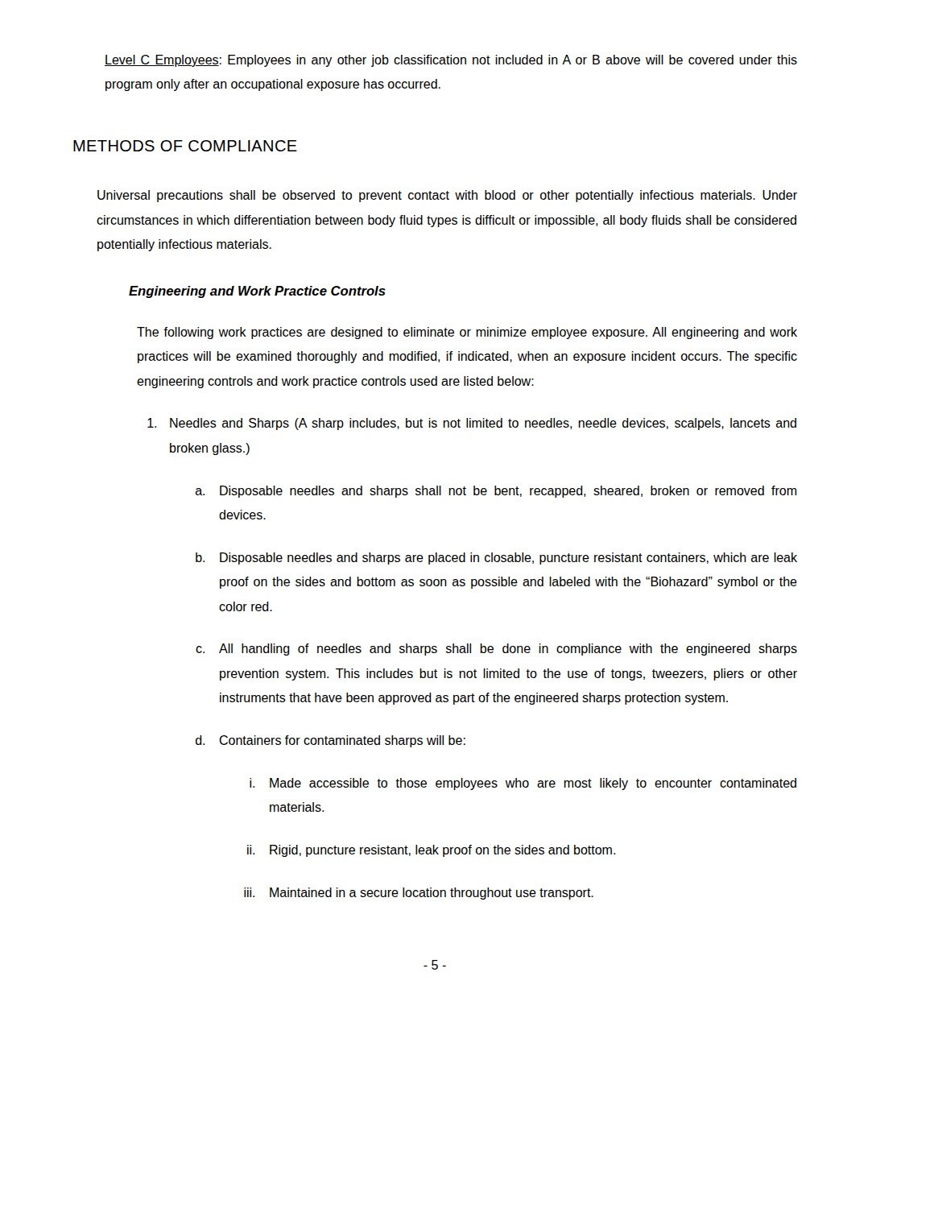Level C Employees: Employees in any other job classification not included in A or B above will be covered under this program only after an occupational exposure has occurred.
METHODS OF COMPLIANCE
Universal precautions shall be observed to prevent contact with blood or other potentially infectious materials. Under circumstances in which differentiation between body fluid types is difficult or impossible, all body fluids shall be considered potentially infectious materials.
Engineering and Work Practice Controls
The following work practices are designed to eliminate or minimize employee exposure. All engineering and work practices will be examined thoroughly and modified, if indicated, when an exposure incident occurs. The specific engineering controls and work practice controls used are listed below:
Needles and Sharps (A sharp includes, but is not limited to needles, needle devices, scalpels, lancets and broken glass.)
Disposable needles and sharps shall not be bent, recapped, sheared, broken or removed from devices.
Disposable needles and sharps are placed in closable, puncture resistant containers, which are leak proof on the sides and bottom as soon as possible and labeled with the “Biohazard” symbol or the color red.
All handling of needles and sharps shall be done in compliance with the engineered sharps prevention system. This includes but is not limited to the use of tongs, tweezers, pliers or other instruments that have been approved as part of the engineered sharps protection system.
Containers for contaminated sharps will be:
Made accessible to those employees who are most likely to encounter contaminated materials.
Rigid, puncture resistant, leak proof on the sides and bottom.
Maintained in a secure location throughout use transport.
- 5 -